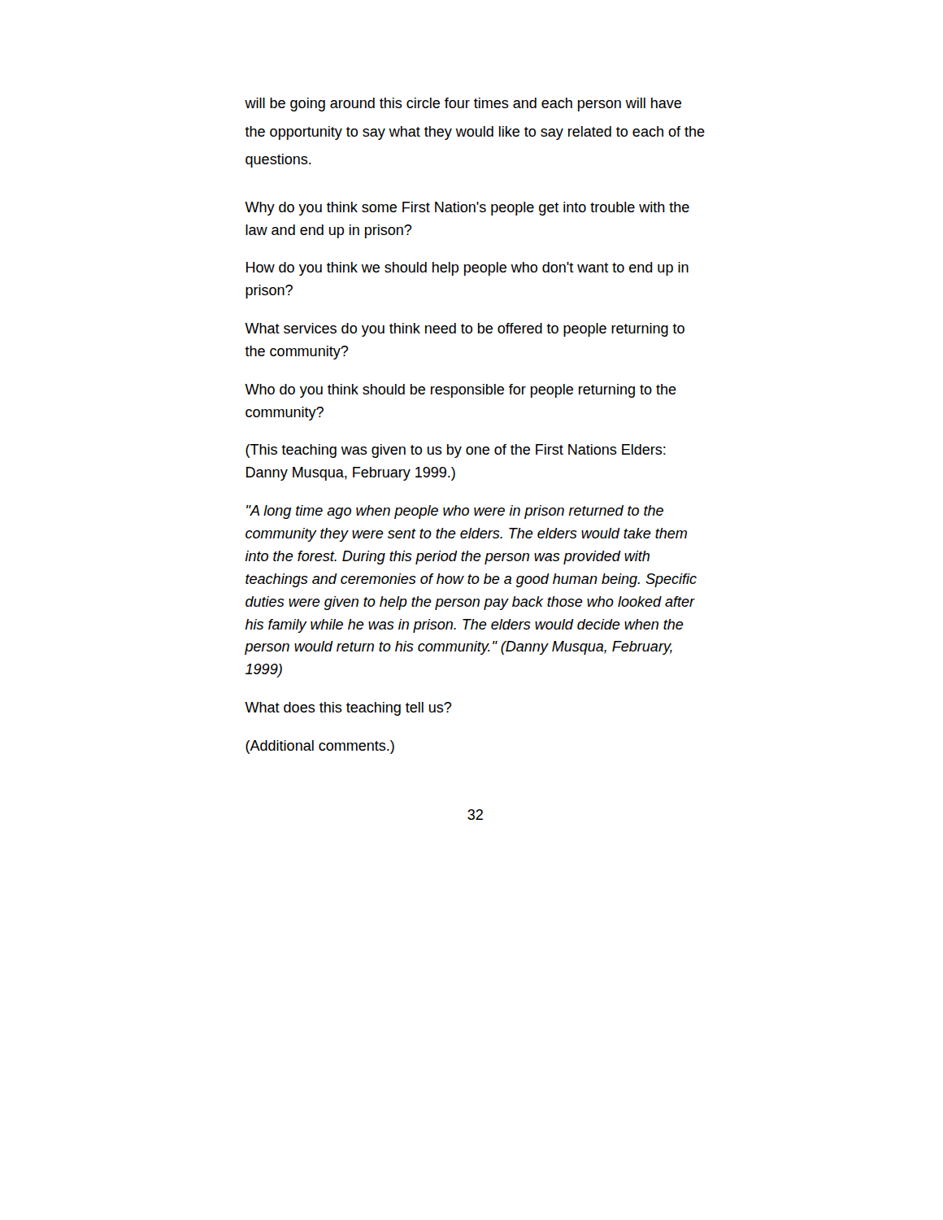will be going around this circle four times and each person will have the opportunity to say what they would like to say related to each of the questions.
Why do you think some First Nation's people get into trouble with the law and end up in prison?
How do you think we should help people who don't want to end up in prison?
What services do you think need to be offered to people returning to the community?
Who do you think should be responsible for people returning to the community?
(This teaching was given to us by one of the First Nations Elders: Danny Musqua, February 1999.)
"A long time ago when people who were in prison returned to the community they were sent to the elders. The elders would take them into the forest. During this period the person was provided with teachings and ceremonies of how to be a good human being. Specific duties were given to help the person pay back those who looked after his family while he was in prison. The elders would decide when the person would return to his community." (Danny Musqua, February, 1999)
What does this teaching tell us?
(Additional comments.)
32